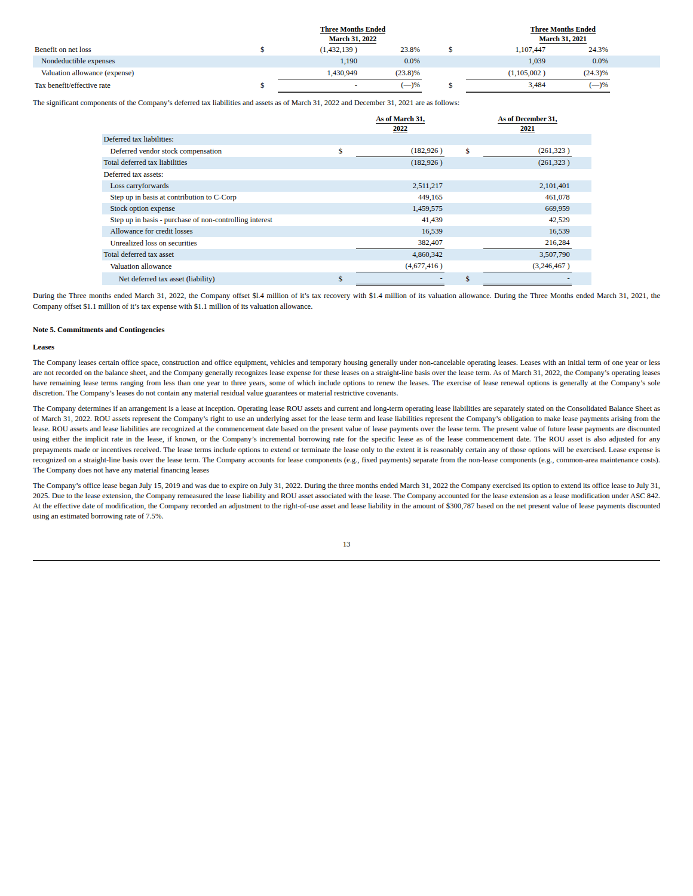| | Three Months Ended March 31, 2022 | | Three Months Ended March 31, 2021 |
| Benefit on net loss | $ | (1,432,139 ) | 23.8% | | $ | 1,107,447 | 24.3% | |
| Nondeductible expenses | | 1,190 | 0.0% | | | 1,039 | 0.0% | |
| Valuation allowance (expense) | | 1,430,949 | (23.8)% | | | (1,105,002 ) | (24.3)% | |
| Tax benefit/effective rate | $ | - | (—)% | | $ | 3,484 | (—)% | |
The significant components of the Company’s deferred tax liabilities and assets as of March 31, 2022 and December 31, 2021 are as follows:
| | As of March 31, 2022 | As of December 31, 2021 |
| Deferred tax liabilities: | | | | | | |
| Deferred vendor stock compensation | $ | (182,926 ) | | $ | (261,323 ) | |
| Total deferred tax liabilities | | (182,926 ) | | | (261,323 ) | |
| Deferred tax assets: | | | | | | |
| Loss carryforwards | | 2,511,217 | | | 2,101,401 | |
| Step up in basis at contribution to C-Corp | | 449,165 | | | 461,078 | |
| Stock option expense | | 1,459,575 | | | 669,959 | |
| Step up in basis - purchase of non-controlling interest | | 41,439 | | | 42,529 | |
| Allowance for credit losses | | 16,539 | | | 16,539 | |
| Unrealized loss on securities | | 382,407 | | | 216,284 | |
| Total deferred tax asset | | 4,860,342 | | | 3,507,790 | |
| Valuation allowance | | (4,677,416 ) | | | (3,246,467 ) | |
| Net deferred tax asset (liability) | $ | - | | $ | - | |
During the Three months ended March 31, 2022, the Company offset $l.4 million of it’s tax recovery with $1.4 million of its valuation allowance. During the Three Months ended March 31, 2021, the Company offset $1.1 million of it’s tax expense with $1.1 million of its valuation allowance.
Note 5. Commitments and Contingencies
Leases
The Company leases certain office space, construction and office equipment, vehicles and temporary housing generally under non-cancelable operating leases. Leases with an initial term of one year or less are not recorded on the balance sheet, and the Company generally recognizes lease expense for these leases on a straight-line basis over the lease term. As of March 31, 2022, the Company’s operating leases have remaining lease terms ranging from less than one year to three years, some of which include options to renew the leases. The exercise of lease renewal options is generally at the Company’s sole discretion. The Company’s leases do not contain any material residual value guarantees or material restrictive covenants.
The Company determines if an arrangement is a lease at inception. Operating lease ROU assets and current and long-term operating lease liabilities are separately stated on the Consolidated Balance Sheet as of March 31, 2022. ROU assets represent the Company’s right to use an underlying asset for the lease term and lease liabilities represent the Company’s obligation to make lease payments arising from the lease. ROU assets and lease liabilities are recognized at the commencement date based on the present value of lease payments over the lease term. The present value of future lease payments are discounted using either the implicit rate in the lease, if known, or the Company’s incremental borrowing rate for the specific lease as of the lease commencement date. The ROU asset is also adjusted for any prepayments made or incentives received. The lease terms include options to extend or terminate the lease only to the extent it is reasonably certain any of those options will be exercised. Lease expense is recognized on a straight-line basis over the lease term. The Company accounts for lease components (e.g., fixed payments) separate from the non-lease components (e.g., common-area maintenance costs). The Company does not have any material financing leases
The Company’s office lease began July 15, 2019 and was due to expire on July 31, 2022. During the three months ended March 31, 2022 the Company exercised its option to extend its office lease to July 31, 2025. Due to the lease extension, the Company remeasured the lease liability and ROU asset associated with the lease. The Company accounted for the lease extension as a lease modification under ASC 842. At the effective date of modification, the Company recorded an adjustment to the right-of-use asset and lease liability in the amount of $300,787 based on the net present value of lease payments discounted using an estimated borrowing rate of 7.5%.
13